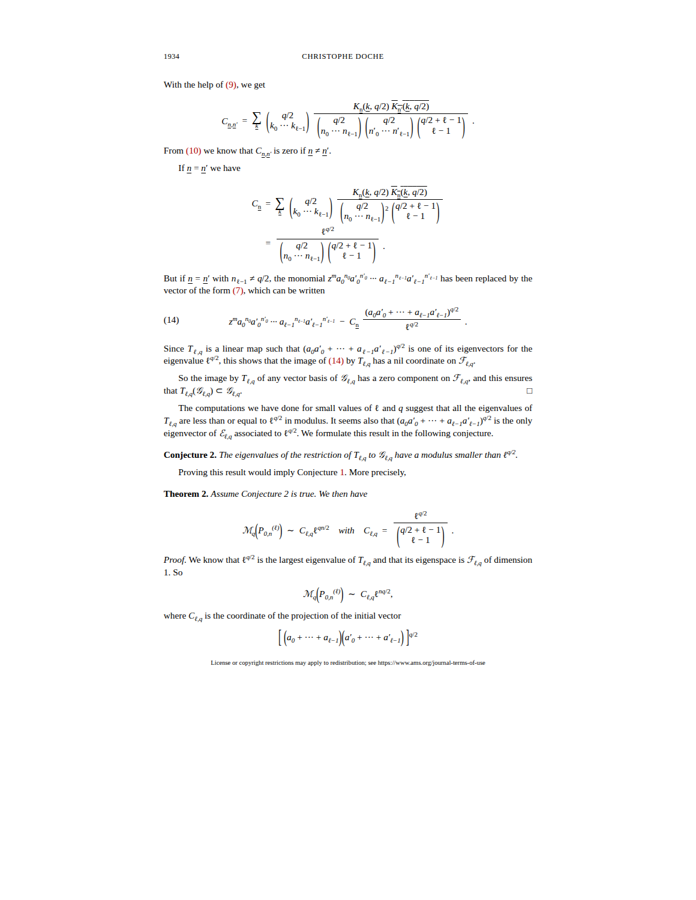1934 Christophe Doche
With the help of (9), we get
Cn,n′ = ∑k q/2 k0 ··· kℓ−1 Kn(k, q/2) Kn′(k, q/2) q/2 n0 ··· nℓ−1 q/2 n′0 ··· n′ℓ−1 q/2 + ℓ − 1 ℓ − 1 .
From (10) we know that Cn,n′ is zero if n ≠ n′.
If n = n′ we have
Cn = ∑k q/2 k0 ··· kℓ−1 Kn(k, q/2) Kn(k, q/2) q/2 n0 ··· nℓ−12 q/2 + ℓ − 1 ℓ − 1
= ℓq/2 q/2 n0 ··· nℓ−1 q/2 + ℓ − 1 ℓ − 1 .
But if n = n′ with nℓ−1 ≠ q/2, the monomial zma0n0a′0n′0 ··· aℓ−1nℓ−1a′ℓ−1n′ℓ−1 has been replaced by the vector of the form (7), which can be written
(14)
zma0n0a′0n′0 ··· aℓ−1nℓ−1a′ℓ−1n′ℓ−1 − Cn (a0a′0 + ··· + aℓ−1a′ℓ−1)q/2 ℓq/2 .
Since Tℓ,q is a linear map such that (a0a′0 + ··· + aℓ−1a′ℓ−1)q/2 is one of its eigenvectors for the eigenvalue ℓq/2, this shows that the image of (14) by Tℓ,q has a nil coordinate on ℱℓ,q.
So the image by Tℓ,q of any vector basis of 𝒢ℓ,q has a zero component on ℱℓ,q, and this ensures that Tℓ,q(𝒢ℓ,q) ⊂ 𝒢ℓ,q. □
The computations we have done for small values of ℓ and q suggest that all the eigenvalues of Tℓ,q are less than or equal to ℓq/2 in modulus. It seems also that (a0a′0 + ··· + aℓ−1a′ℓ−1)q/2 is the only eigenvector of ℰℓ,q associated to ℓq/2. We formulate this result in the following conjecture.
Conjecture 2. The eigenvalues of the restriction of Tℓ,q to 𝒢ℓ,q have a modulus smaller than ℓq/2.
Proving this result would imply Conjecture 1. More precisely,
Theorem 2. Assume Conjecture 2 is true. We then have
ℳq(P0,n(ℓ)) ∼ Cℓ,qℓqn/2 with Cℓ,q = ℓq/2 q/2 + ℓ − 1 ℓ − 1 .
Proof. We know that ℓq/2 is the largest eigenvalue of Tℓ,q and that its eigenspace is ℱℓ,q of dimension 1. So
ℳq(P0,n(ℓ)) ∼ Cℓ,qℓnq/2,
where Cℓ,q is the coordinate of the projection of the initial vector
[ (a0 + ··· + aℓ−1)(a′0 + ··· + a′ℓ−1) ]q/2
License or copyright restrictions may apply to redistribution; see https://www.ams.org/journal-terms-of-use